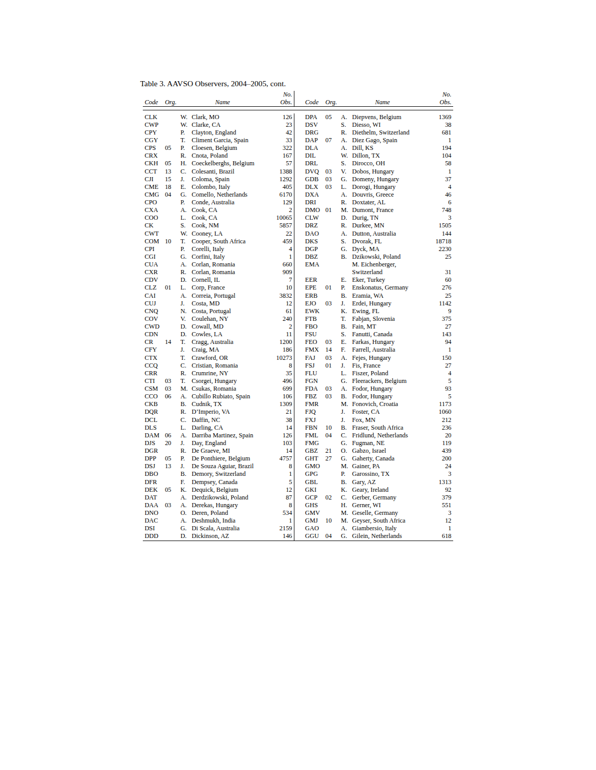Table 3. AAVSO Observers, 2004–2005, cont.
| | | | | No. | | | | | | No. |
| --- | --- | --- | --- | --- | --- | --- | --- | --- | --- | --- |
| Code | Org. | Name | Obs. | | Code | Org. | Name | Obs. |
| CLK | | W. | Clark, MO | 126 | | DPA | 05 | A. | Diepvens, Belgium | 1369 |
| CWP | | W. | Clarke, CA | 23 | | DSV | | S. | Diesso, WI | 38 |
| CPY | | P. | Clayton, England | 42 | | DRG | | R. | Diethelm, Switzerland | 681 |
| CGY | | T. | Climent Garcia, Spain | 33 | | DAP | 07 | A. | Diez Gago, Spain | 1 |
| CPS | 05 | P. | Cloesen, Belgium | 322 | | DLA | | A. | Dill, KS | 194 |
| CRX | | R. | Cnota, Poland | 167 | | DIL | | W. | Dillon, TX | 104 |
| CKH | 05 | H. | Coeckelberghs, Belgium | 57 | | DRL | | S. | Dirocco, OH | 58 |
| CCT | 13 | C. | Colesanti, Brazil | 1388 | | DVQ | 03 | V. | Dobos, Hungary | 1 |
| CJI | 15 | J. | Coloma, Spain | 1292 | | GDB | 03 | G. | Domeny, Hungary | 37 |
| CME | 18 | E. | Colombo, Italy | 405 | | DLX | 03 | L. | Dorogi, Hungary | 4 |
| CMG | 04 | G. | Comello, Netherlands | 6170 | | DXA | | A. | Douvris, Greece | 46 |
| CPO | | P. | Conde, Australia | 129 | | DRI | | R. | Doxtater, AL | 6 |
| CXA | | A. | Cook, CA | 2 | | DMO | 01 | M. | Dumont, France | 748 |
| COO | | L. | Cook, CA | 10065 | | CLW | | D. | Durig, TN | 3 |
| CK | | S. | Cook, NM | 5857 | | DRZ | | R. | Durkee, MN | 1505 |
| CWT | | W. | Cooney, LA | 22 | | DAO | | A. | Dutton, Australia | 144 |
| COM | 10 | T. | Cooper, South Africa | 459 | | DKS | | S. | Dvorak, FL | 18718 |
| CPI | | P. | Corelli, Italy | 4 | | DGP | | G. | Dyck, MA | 2230 |
| CGI | | G. | Corfini, Italy | 1 | | DBZ | | B. | Dzikowski, Poland | 25 |
| CUA | | A. | Corlan, Romania | 660 | | EMA | | | M. Eichenberger, | |
| CXR | | R. | Corlan, Romania | 909 | | | | | Switzerland | 31 |
| CDV | | D. | Cornell, IL | 7 | | EER | | E. | Eker, Turkey | 60 |
| CLZ | 01 | L. | Corp, France | 10 | | EPE | 01 | P. | Enskonatus, Germany | 276 |
| CAI | | A. | Correia, Portugal | 3832 | | ERB | | B. | Eramia, WA | 25 |
| CUJ | | J. | Costa, MD | 12 | | EJO | 03 | J. | Erdei, Hungary | 1142 |
| CNQ | | N. | Costa, Portugal | 61 | | EWK | | K. | Ewing, FL | 9 |
| COV | | V. | Coulehan, NY | 240 | | FTB | | T. | Fabjan, Slovenia | 375 |
| CWD | | D. | Cowall, MD | 2 | | FBO | | B. | Fain, MT | 27 |
| CDN | | D. | Cowles, LA | 11 | | FSU | | S. | Fanutti, Canada | 143 |
| CR | 14 | T. | Cragg, Australia | 1200 | | FEO | 03 | E. | Farkas, Hungary | 94 |
| CFY | | J. | Craig, MA | 186 | | FMX | 14 | F. | Farrell, Australia | 1 |
| CTX | | T. | Crawford, OR | 10273 | | FAJ | 03 | A. | Fejes, Hungary | 150 |
| CCQ | | C. | Cristian, Romania | 8 | | FSJ | 01 | J. | Fis, France | 27 |
| CRR | | R. | Crumrine, NY | 35 | | FLU | | L. | Fiszer, Poland | 4 |
| CTI | 03 | T. | Csorgei, Hungary | 496 | | FGN | | G. | Fleerackers, Belgium | 5 |
| CSM | 03 | M. | Csukas, Romania | 699 | | FDA | 03 | A. | Fodor, Hungary | 93 |
| CCO | 06 | A. | Cubillo Rubiato, Spain | 106 | | FBZ | 03 | B. | Fodor, Hungary | 5 |
| CKB | | B. | Cudnik, TX | 1309 | | FMR | | M. | Fonovich, Croatia | 1173 |
| DQR | | R. | D’Imperio, VA | 21 | | FJQ | | J. | Foster, CA | 1060 |
| DCL | | C. | Daffin, NC | 38 | | FXJ | | J. | Fox, MN | 212 |
| DLS | | L. | Darling, CA | 14 | | FBN | 10 | B. | Fraser, South Africa | 236 |
| DAM | 06 | A. | Darriba Martinez, Spain | 126 | | FML | 04 | C. | Fridlund, Netherlands | 20 |
| DJS | 20 | J. | Day, England | 103 | | FMG | | G. | Fugman, NE | 119 |
| DGR | | R. | De Graeve, MI | 14 | | GBZ | 21 | O. | Gabzo, Israel | 439 |
| DPP | 05 | P. | De Ponthiere, Belgium | 4757 | | GHT | 27 | G. | Gaherty, Canada | 200 |
| DSJ | 13 | J. | De Souza Aguiar, Brazil | 8 | | GMO | | M. | Gainer, PA | 24 |
| DBO | | B. | Demory, Switzerland | 1 | | GPG | | P. | Garossino, TX | 3 |
| DFR | | F. | Dempsey, Canada | 5 | | GBL | | B. | Gary, AZ | 1313 |
| DEK | 05 | K. | Dequick, Belgium | 12 | | GKI | | K. | Geary, Ireland | 92 |
| DAT | | A. | Derdzikowski, Poland | 87 | | GCP | 02 | C. | Gerber, Germany | 379 |
| DAA | 03 | A. | Derekas, Hungary | 8 | | GHS | | H. | Gerner, WI | 551 |
| DNO | | O. | Deren, Poland | 534 | | GMV | | M. | Geselle, Germany | 3 |
| DAC | | A. | Deshmukh, India | 1 | | GMJ | 10 | M. | Geyser, South Africa | 12 |
| DSI | | G. | Di Scala, Australia | 2159 | | GAO | | A. | Giambersio, Italy | 1 |
| DDD | | D. | Dickinson, AZ | 146 | | GGU | 04 | G. | Gilein, Netherlands | 618 |